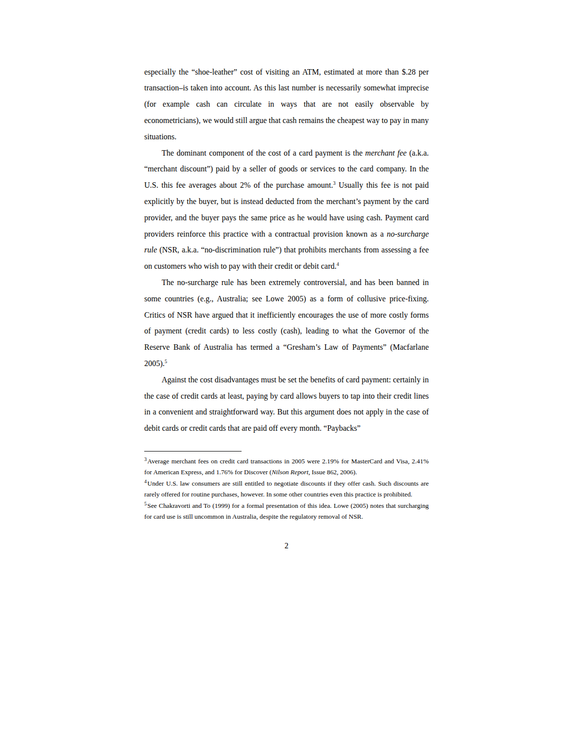especially the “shoe-leather” cost of visiting an ATM, estimated at more than $.28 per transaction–is taken into account. As this last number is necessarily somewhat imprecise (for example cash can circulate in ways that are not easily observable by econometricians), we would still argue that cash remains the cheapest way to pay in many situations.
The dominant component of the cost of a card payment is the merchant fee (a.k.a. “merchant discount”) paid by a seller of goods or services to the card company. In the U.S. this fee averages about 2% of the purchase amount.3 Usually this fee is not paid explicitly by the buyer, but is instead deducted from the merchant’s payment by the card provider, and the buyer pays the same price as he would have using cash. Payment card providers reinforce this practice with a contractual provision known as a no-surcharge rule (NSR, a.k.a. “no-discrimination rule”) that prohibits merchants from assessing a fee on customers who wish to pay with their credit or debit card.4
The no-surcharge rule has been extremely controversial, and has been banned in some countries (e.g., Australia; see Lowe 2005) as a form of collusive price-fixing. Critics of NSR have argued that it inefficiently encourages the use of more costly forms of payment (credit cards) to less costly (cash), leading to what the Governor of the Reserve Bank of Australia has termed a “Gresham’s Law of Payments” (Macfarlane 2005).5
Against the cost disadvantages must be set the benefits of card payment: certainly in the case of credit cards at least, paying by card allows buyers to tap into their credit lines in a convenient and straightforward way. But this argument does not apply in the case of debit cards or credit cards that are paid off every month. “Paybacks”
3 Average merchant fees on credit card transactions in 2005 were 2.19% for MasterCard and Visa, 2.41% for American Express, and 1.76% for Discover (Nilson Report, Issue 862, 2006).
4 Under U.S. law consumers are still entitled to negotiate discounts if they offer cash. Such discounts are rarely offered for routine purchases, however. In some other countries even this practice is prohibited.
5 See Chakravorti and To (1999) for a formal presentation of this idea. Lowe (2005) notes that surcharging for card use is still uncommon in Australia, despite the regulatory removal of NSR.
2